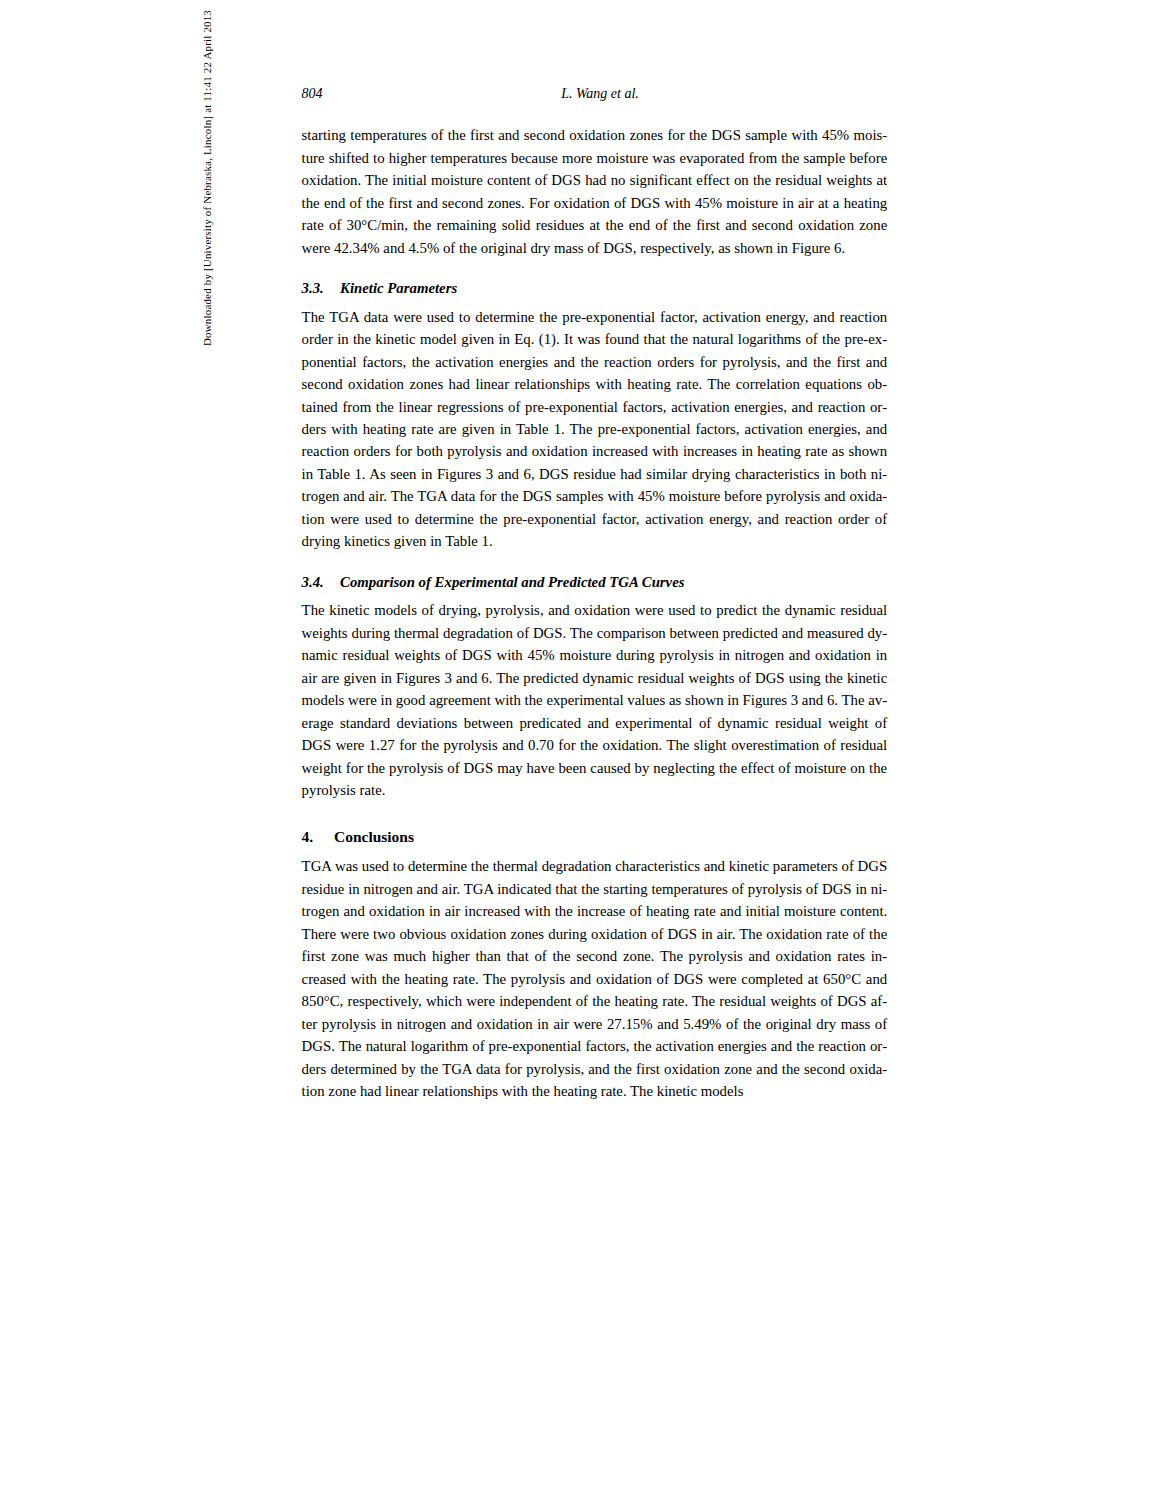Downloaded by [University of Nebraska, Lincoln] at 11:41 22 April 2013
804 L. Wang et al.
starting temperatures of the first and second oxidation zones for the DGS sample with 45% moisture shifted to higher temperatures because more moisture was evaporated from the sample before oxidation. The initial moisture content of DGS had no significant effect on the residual weights at the end of the first and second zones. For oxidation of DGS with 45% moisture in air at a heating rate of 30°C/min, the remaining solid residues at the end of the first and second oxidation zone were 42.34% and 4.5% of the original dry mass of DGS, respectively, as shown in Figure 6.
3.3. Kinetic Parameters
The TGA data were used to determine the pre-exponential factor, activation energy, and reaction order in the kinetic model given in Eq. (1). It was found that the natural logarithms of the pre-exponential factors, the activation energies and the reaction orders for pyrolysis, and the first and second oxidation zones had linear relationships with heating rate. The correlation equations obtained from the linear regressions of pre-exponential factors, activation energies, and reaction orders with heating rate are given in Table 1. The pre-exponential factors, activation energies, and reaction orders for both pyrolysis and oxidation increased with increases in heating rate as shown in Table 1. As seen in Figures 3 and 6, DGS residue had similar drying characteristics in both nitrogen and air. The TGA data for the DGS samples with 45% moisture before pyrolysis and oxidation were used to determine the pre-exponential factor, activation energy, and reaction order of drying kinetics given in Table 1.
3.4. Comparison of Experimental and Predicted TGA Curves
The kinetic models of drying, pyrolysis, and oxidation were used to predict the dynamic residual weights during thermal degradation of DGS. The comparison between predicted and measured dynamic residual weights of DGS with 45% moisture during pyrolysis in nitrogen and oxidation in air are given in Figures 3 and 6. The predicted dynamic residual weights of DGS using the kinetic models were in good agreement with the experimental values as shown in Figures 3 and 6. The average standard deviations between predicated and experimental of dynamic residual weight of DGS were 1.27 for the pyrolysis and 0.70 for the oxidation. The slight overestimation of residual weight for the pyrolysis of DGS may have been caused by neglecting the effect of moisture on the pyrolysis rate.
4. Conclusions
TGA was used to determine the thermal degradation characteristics and kinetic parameters of DGS residue in nitrogen and air. TGA indicated that the starting temperatures of pyrolysis of DGS in nitrogen and oxidation in air increased with the increase of heating rate and initial moisture content. There were two obvious oxidation zones during oxidation of DGS in air. The oxidation rate of the first zone was much higher than that of the second zone. The pyrolysis and oxidation rates increased with the heating rate. The pyrolysis and oxidation of DGS were completed at 650°C and 850°C, respectively, which were independent of the heating rate. The residual weights of DGS after pyrolysis in nitrogen and oxidation in air were 27.15% and 5.49% of the original dry mass of DGS. The natural logarithm of pre-exponential factors, the activation energies and the reaction orders determined by the TGA data for pyrolysis, and the first oxidation zone and the second oxidation zone had linear relationships with the heating rate. The kinetic models